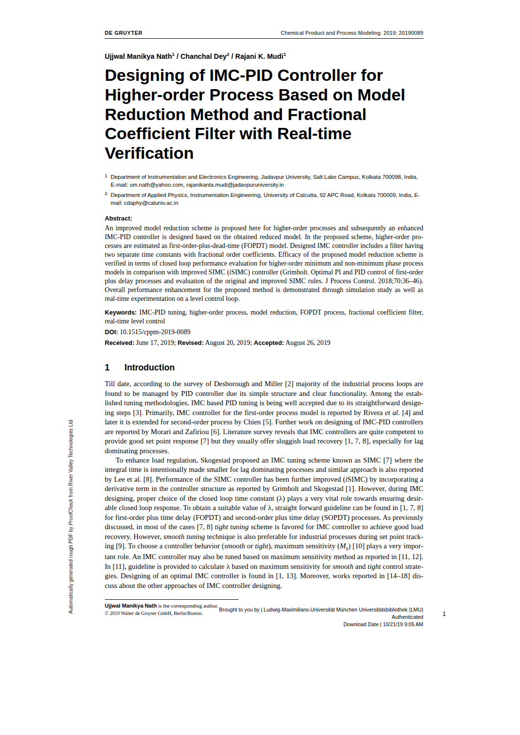DE GRUYTER Chemical Product and Process Modeling. 2019; 20190089
Ujjwal Manikya Nath1 / Chanchal Dey2 / Rajani K. Mudi1
Designing of IMC-PID Controller for Higher-order Process Based on Model Reduction Method and Fractional Coefficient Filter with Real-time Verification
1 Department of Instrumentation and Electronics Engineering, Jadavpur University, Salt Lake Campus, Kolkata 700098, India, E-mail: um.nath@yahoo.com, rajanikanta.mudi@jadavpuruniversity.in
2 Department of Applied Physics, Instrumentation Engineering, University of Calcutta, 92 APC Road, Kolkata 700009, India, E-mail: cdaphy@caluniv.ac.in
Abstract:
An improved model reduction scheme is proposed here for higher-order processes and subsequently an enhanced IMC-PID controller is designed based on the obtained reduced model. In the proposed scheme, higher-order processes are estimated as first-order-plus-dead-time (FOPDT) model. Designed IMC controller includes a filter having two separate time constants with fractional order coefficients. Efficacy of the proposed model reduction scheme is verified in terms of closed loop performance evaluation for higher-order minimum and non-minimum phase process models in comparison with improved SIMC (i SIMC) controller (Grimholt. Optimal PI and PID control of first-order plus delay processes and evaluation of the original and improved SIMC rules. J Process Control. 2018;70:36–46). Overall performance enhancement for the proposed method is demonstrated through simulation study as well as real-time experimentation on a level control loop.
Keywords: IMC-PID tuning, higher-order process, model reduction, FOPDT process, fractional coefficient filter, real-time level control
DOI: 10.1515/cppm-2019-0089
Received: June 17, 2019; Revised: August 20, 2019; Accepted: August 26, 2019
1 Introduction
Till date, according to the survey of Desborough and Miller [2] majority of the industrial process loops are found to be managed by PID controller due its simple structure and clear functionality. Among the established tuning methodologies, IMC based PID tuning is being well accepted due to its straightforward designing steps [3]. Primarily, IMC controller for the first-order process model is reported by Rivera et al. [4] and later it is extended for second-order process by Chien [5]. Further work on designing of IMC-PID controllers are reported by Morari and Zafiriou [6]. Literature survey reveals that IMC controllers are quite competent to provide good set point response [7] but they usually offer sluggish load recovery [1, 7, 8], especially for lag dominating processes.
To enhance load regulation, Skogestad proposed an IMC tuning scheme known as SIMC [7] where the integral time is intentionally made smaller for lag dominating processes and similar approach is also reported by Lee et al. [8]. Performance of the SIMC controller has been further improved (i SIMC) by incorporating a derivative term in the controller structure as reported by Grimholt and Skogestad [1]. However, during IMC designing, proper choice of the closed loop time constant (λ) plays a very vital role towards ensuring desirable closed loop response. To obtain a suitable value of λ, straight forward guideline can be found in [1, 7, 8] for first-order plus time delay (FOPDT) and second-order plus time delay (SOPDT) processes. As previously discussed, in most of the cases [7, 8] tight tuning scheme is favored for IMC controller to achieve good load recovery. However, smooth tuning technique is also preferable for industrial processes during set point tracking [9]. To choose a controller behavior (smooth or tight), maximum sensitivity (Ms) [10] plays a very important role. An IMC controller may also be tuned based on maximum sensitivity method as reported in [11, 12]. In [11], guideline is provided to calculate λ based on maximum sensitivity for smooth and tight control strategies. Designing of an optimal IMC controller is found in [1, 13]. Moreover, works reported in [14–18] discuss about the other approaches of IMC controller designing.
Ujjwal Manikya Nath is the corresponding author.
© 2019 Walter de Gruyter GmbH, Berlin/Boston.
Automatically generated rough PDF by ProofCheck from River Valley Technologies Ltd
Brought to you by | Ludwig-Maximilians-Universität München Universitätsbibliothek (LMU)
Authenticated
Download Date | 10/21/19 9:05 AM
1